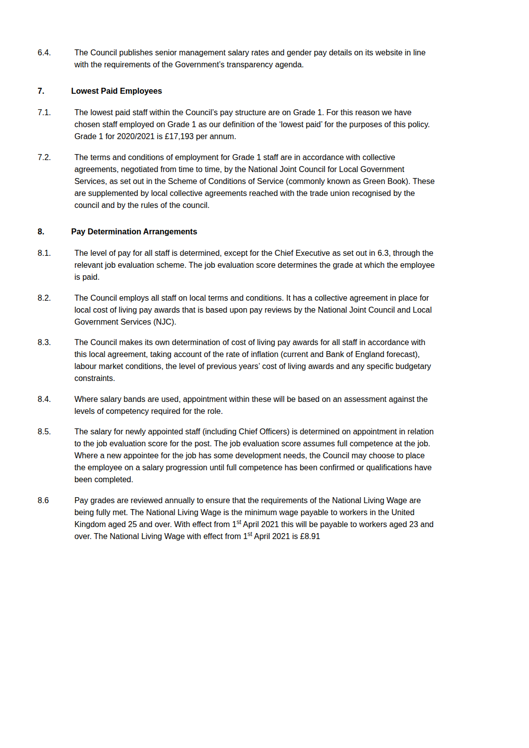6.4.
The Council publishes senior management salary rates and gender pay details on its website in line with the requirements of the Government’s transparency agenda.
7.
Lowest Paid Employees
7.1.
The lowest paid staff within the Council’s pay structure are on Grade 1. For this reason we have chosen staff employed on Grade 1 as our definition of the ‘lowest paid’ for the purposes of this policy. Grade 1 for 2020/2021 is £17,193 per annum.
7.2.
The terms and conditions of employment for Grade 1 staff are in accordance with collective agreements, negotiated from time to time, by the National Joint Council for Local Government Services, as set out in the Scheme of Conditions of Service (commonly known as Green Book). These are supplemented by local collective agreements reached with the trade union recognised by the council and by the rules of the council.
8.
Pay Determination Arrangements
8.1.
The level of pay for all staff is determined, except for the Chief Executive as set out in 6.3, through the relevant job evaluation scheme. The job evaluation score determines the grade at which the employee is paid.
8.2.
The Council employs all staff on local terms and conditions. It has a collective agreement in place for local cost of living pay awards that is based upon pay reviews by the National Joint Council and Local Government Services (NJC).
8.3.
The Council makes its own determination of cost of living pay awards for all staff in accordance with this local agreement, taking account of the rate of inflation (current and Bank of England forecast), labour market conditions, the level of previous years’ cost of living awards and any specific budgetary constraints.
8.4.
Where salary bands are used, appointment within these will be based on an assessment against the levels of competency required for the role.
8.5.
The salary for newly appointed staff (including Chief Officers) is determined on appointment in relation to the job evaluation score for the post. The job evaluation score assumes full competence at the job. Where a new appointee for the job has some development needs, the Council may choose to place the employee on a salary progression until full competence has been confirmed or qualifications have been completed.
8.6
Pay grades are reviewed annually to ensure that the requirements of the National Living Wage are being fully met. The National Living Wage is the minimum wage payable to workers in the United Kingdom aged 25 and over. With effect from 1st April 2021 this will be payable to workers aged 23 and over. The National Living Wage with effect from 1st April 2021 is £8.91